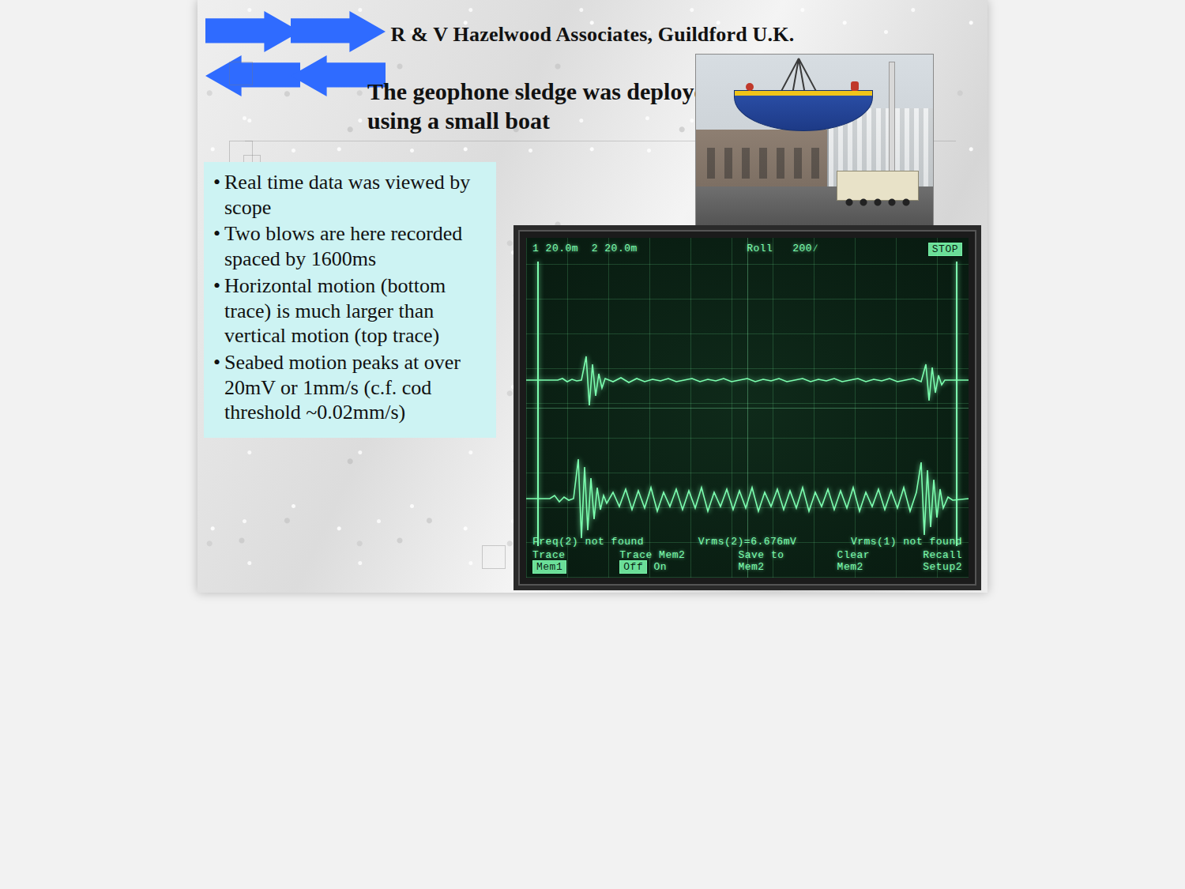R & V Hazelwood Associates, Guildford U.K.
The geophone sledge was deployed using a small boat
Real time data was viewed by scope
Two blows are here recorded spaced by 1600ms
Horizontal motion (bottom trace) is much larger than vertical motion (top trace)
Seabed motion peaks at over 20mV or 1mm/s (c.f. cod threshold ~0.02mm/s)
1 20.0m 2 20.0m Roll 200∕ STOP
Freq(2) not found Vrms(2)=6.676mV Vrms(1) not found
Trace
Mem1 Trace Mem2
Off On Save to
Mem2 Clear
Mem2 Recall
Setup2